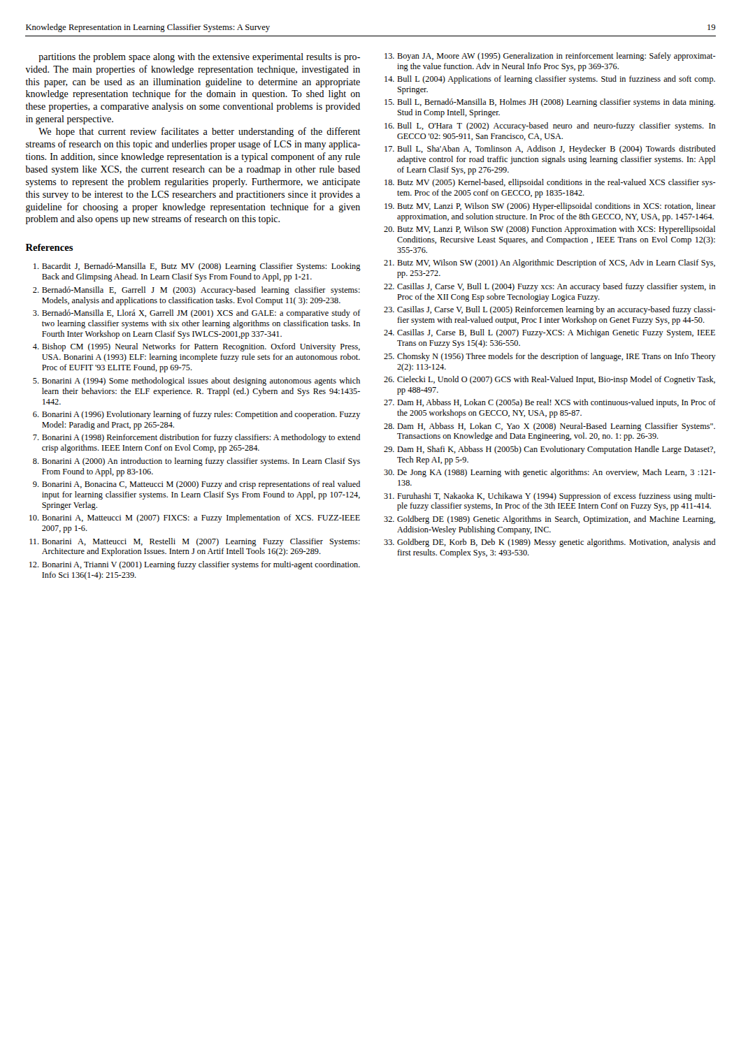Knowledge Representation in Learning Classifier Systems: A Survey 19
partitions the problem space along with the extensive experimental results is provided. The main properties of knowledge representation technique, investigated in this paper, can be used as an illumination guideline to determine an appropriate knowledge representation technique for the domain in question. To shed light on these properties, a comparative analysis on some conventional problems is provided in general perspective.
We hope that current review facilitates a better understanding of the different streams of research on this topic and underlies proper usage of LCS in many applications. In addition, since knowledge representation is a typical component of any rule based system like XCS, the current research can be a roadmap in other rule based systems to represent the problem regularities properly. Furthermore, we anticipate this survey to be interest to the LCS researchers and practitioners since it provides a guideline for choosing a proper knowledge representation technique for a given problem and also opens up new streams of research on this topic.
References
Bacardit J, Bernadó-Mansilla E, Butz MV (2008) Learning Classifier Systems: Looking Back and Glimpsing Ahead. In Learn Clasif Sys From Found to Appl, pp 1-21.
Bernadó-Mansilla E, Garrell J M (2003) Accuracy-based learning classifier systems: Models, analysis and applications to classification tasks. Evol Comput 11( 3): 209-238.
Bernadó-Mansilla E, Llorá X, Garrell JM (2001) XCS and GALE: a comparative study of two learning classifier systems with six other learning algorithms on classification tasks. In Fourth Inter Workshop on Learn Clasif Sys IWLCS-2001,pp 337-341.
Bishop CM (1995) Neural Networks for Pattern Recognition. Oxford University Press, USA. Bonarini A (1993) ELF: learning incomplete fuzzy rule sets for an autonomous robot. Proc of EUFIT '93 ELITE Found, pp 69-75.
Bonarini A (1994) Some methodological issues about designing autonomous agents which learn their behaviors: the ELF experience. R. Trappl (ed.) Cybern and Sys Res 94:1435-1442.
Bonarini A (1996) Evolutionary learning of fuzzy rules: Competition and cooperation. Fuzzy Model: Paradig and Pract, pp 265-284.
Bonarini A (1998) Reinforcement distribution for fuzzy classifiers: A methodology to extend crisp algorithms. IEEE Intern Conf on Evol Comp, pp 265-284.
Bonarini A (2000) An introduction to learning fuzzy classifier systems. In Learn Clasif Sys From Found to Appl, pp 83-106.
Bonarini A, Bonacina C, Matteucci M (2000) Fuzzy and crisp representations of real valued input for learning classifier systems. In Learn Clasif Sys From Found to Appl, pp 107-124, Springer Verlag.
Bonarini A, Matteucci M (2007) FIXCS: a Fuzzy Implementation of XCS. FUZZ-IEEE 2007, pp 1-6.
Bonarini A, Matteucci M, Restelli M (2007) Learning Fuzzy Classifier Systems: Architecture and Exploration Issues. Intern J on Artif Intell Tools 16(2): 269-289.
Bonarini A, Trianni V (2001) Learning fuzzy classifier systems for multi-agent coordination. Info Sci 136(1-4): 215-239.
Boyan JA, Moore AW (1995) Generalization in reinforcement learning: Safely approximating the value function. Adv in Neural Info Proc Sys, pp 369-376.
Bull L (2004) Applications of learning classifier systems. Stud in fuzziness and soft comp. Springer.
Bull L, Bernadó-Mansilla B, Holmes JH (2008) Learning classifier systems in data mining. Stud in Comp Intell, Springer.
Bull L, O'Hara T (2002) Accuracy-based neuro and neuro-fuzzy classifier systems. In GECCO '02: 905-911, San Francisco, CA, USA.
Bull L, Sha'Aban A, Tomlinson A, Addison J, Heydecker B (2004) Towards distributed adaptive control for road traffic junction signals using learning classifier systems. In: Appl of Learn Clasif Sys, pp 276-299.
Butz MV (2005) Kernel-based, ellipsoidal conditions in the real-valued XCS classifier system. Proc of the 2005 conf on GECCO, pp 1835-1842.
Butz MV, Lanzi P, Wilson SW (2006) Hyper-ellipsoidal conditions in XCS: rotation, linear approximation, and solution structure. In Proc of the 8th GECCO, NY, USA, pp. 1457-1464.
Butz MV, Lanzi P, Wilson SW (2008) Function Approximation with XCS: Hyperellipsoidal Conditions, Recursive Least Squares, and Compaction , IEEE Trans on Evol Comp 12(3): 355-376.
Butz MV, Wilson SW (2001) An Algorithmic Description of XCS, Adv in Learn Clasif Sys, pp. 253-272.
Casillas J, Carse V, Bull L (2004) Fuzzy xcs: An accuracy based fuzzy classifier system, in Proc of the XII Cong Esp sobre Tecnologiay Logica Fuzzy.
Casillas J, Carse V, Bull L (2005) Reinforcemen learning by an accuracy-based fuzzy classifier system with real-valued output, Proc I inter Workshop on Genet Fuzzy Sys, pp 44-50.
Casillas J, Carse B, Bull L (2007) Fuzzy-XCS: A Michigan Genetic Fuzzy System, IEEE Trans on Fuzzy Sys 15(4): 536-550.
Chomsky N (1956) Three models for the description of language, IRE Trans on Info Theory 2(2): 113-124.
Cielecki L, Unold O (2007) GCS with Real-Valued Input, Bio-insp Model of Cognetiv Task, pp 488-497.
Dam H, Abbass H, Lokan C (2005a) Be real! XCS with continuous-valued inputs, In Proc of the 2005 workshops on GECCO, NY, USA, pp 85-87.
Dam H, Abbass H, Lokan C, Yao X (2008) Neural-Based Learning Classifier Systems". Transactions on Knowledge and Data Engineering, vol. 20, no. 1: pp. 26-39.
Dam H, Shafi K, Abbass H (2005b) Can Evolutionary Computation Handle Large Dataset?, Tech Rep AI, pp 5-9.
De Jong KA (1988) Learning with genetic algorithms: An overview, Mach Learn, 3 :121-138.
Furuhashi T, Nakaoka K, Uchikawa Y (1994) Suppression of excess fuzziness using multiple fuzzy classifier systems, In Proc of the 3th IEEE Intern Conf on Fuzzy Sys, pp 411-414.
Goldberg DE (1989) Genetic Algorithms in Search, Optimization, and Machine Learning, Addision-Wesley Publishing Company, INC.
Goldberg DE, Korb B, Deb K (1989) Messy genetic algorithms. Motivation, analysis and first results. Complex Sys, 3: 493-530.